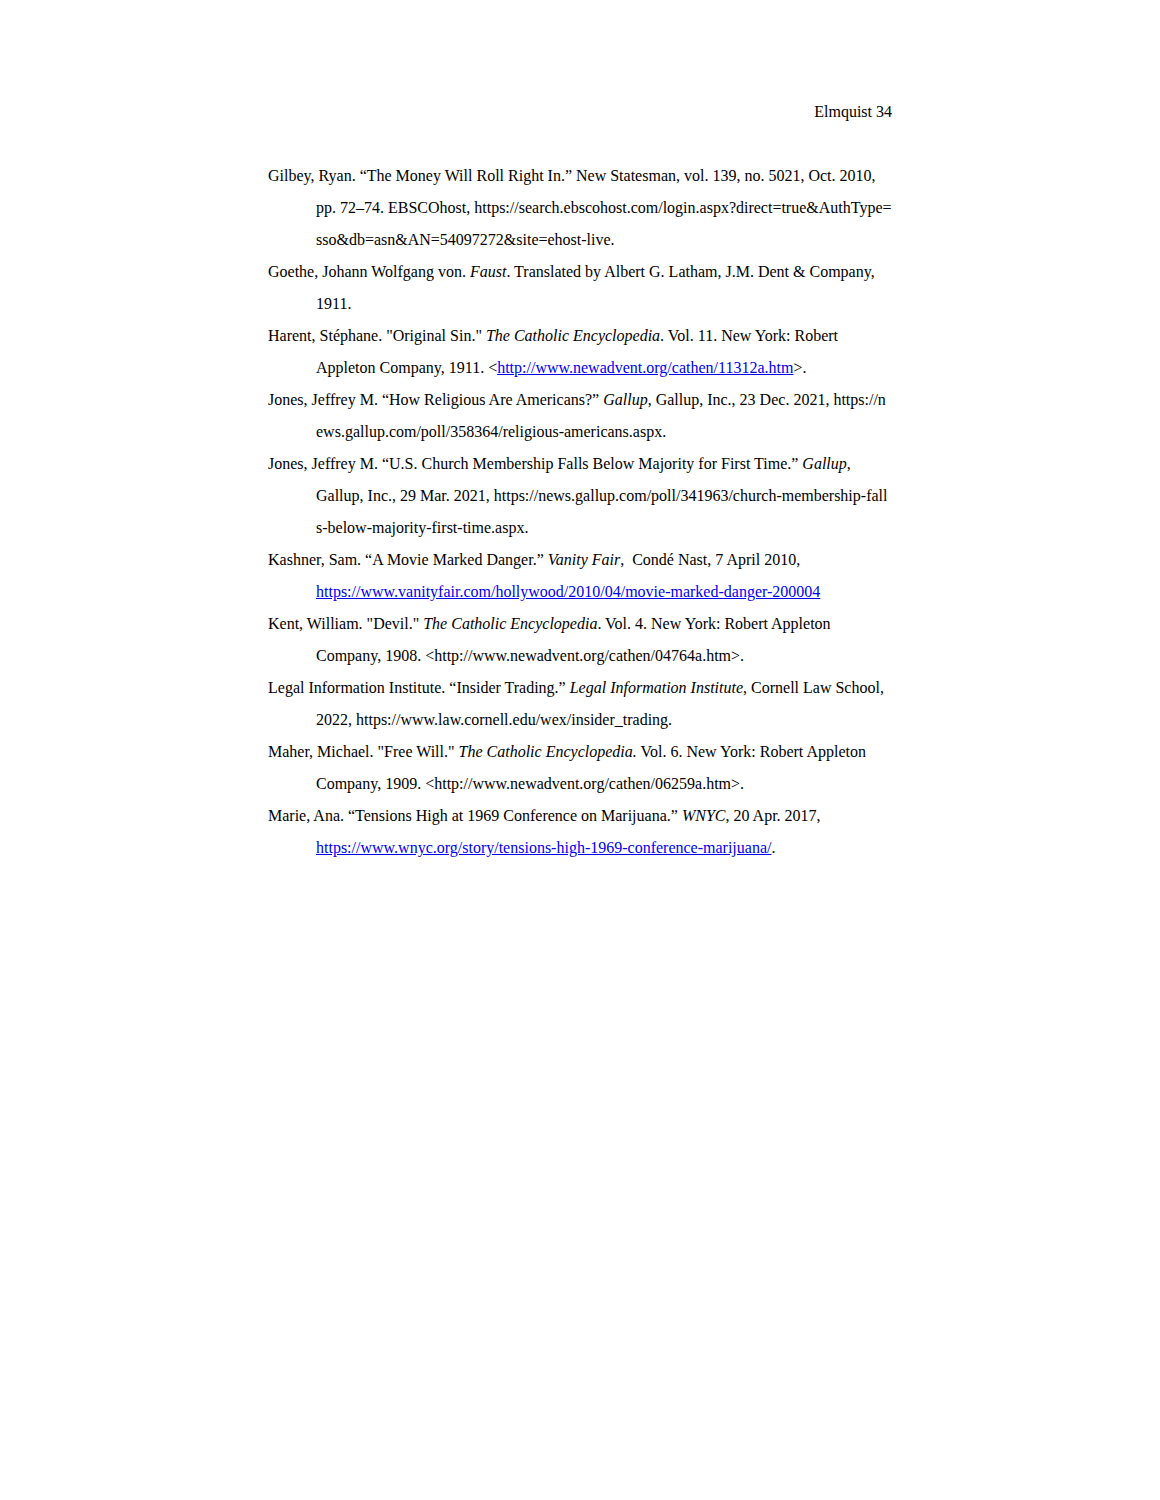Elmquist 34
Gilbey, Ryan. “The Money Will Roll Right In.” New Statesman, vol. 139, no. 5021, Oct. 2010, pp. 72–74. EBSCOhost, https://search.ebscohost.com/login.aspx?direct=true&AuthType=sso&db=asn&AN=54097272&site=ehost-live.
Goethe, Johann Wolfgang von. Faust. Translated by Albert G. Latham, J.M. Dent & Company, 1911.
Harent, Stéphane. "Original Sin." The Catholic Encyclopedia. Vol. 11. New York: Robert Appleton Company, 1911. <http://www.newadvent.org/cathen/11312a.htm>.
Jones, Jeffrey M. “How Religious Are Americans?” Gallup, Gallup, Inc., 23 Dec. 2021, https://news.gallup.com/poll/358364/religious-americans.aspx.
Jones, Jeffrey M. “U.S. Church Membership Falls Below Majority for First Time.” Gallup, Gallup, Inc., 29 Mar. 2021, https://news.gallup.com/poll/341963/church-membership-falls-below-majority-first-time.aspx.
Kashner, Sam. “A Movie Marked Danger.” Vanity Fair, Condé Nast, 7 April 2010, https://www.vanityfair.com/hollywood/2010/04/movie-marked-danger-200004
Kent, William. "Devil." The Catholic Encyclopedia. Vol. 4. New York: Robert Appleton Company, 1908. <http://www.newadvent.org/cathen/04764a.htm>.
Legal Information Institute. “Insider Trading.” Legal Information Institute, Cornell Law School, 2022, https://www.law.cornell.edu/wex/insider_trading.
Maher, Michael. "Free Will." The Catholic Encyclopedia. Vol. 6. New York: Robert Appleton Company, 1909. <http://www.newadvent.org/cathen/06259a.htm>.
Marie, Ana. “Tensions High at 1969 Conference on Marijuana.” WNYC, 20 Apr. 2017, https://www.wnyc.org/story/tensions-high-1969-conference-marijuana/.